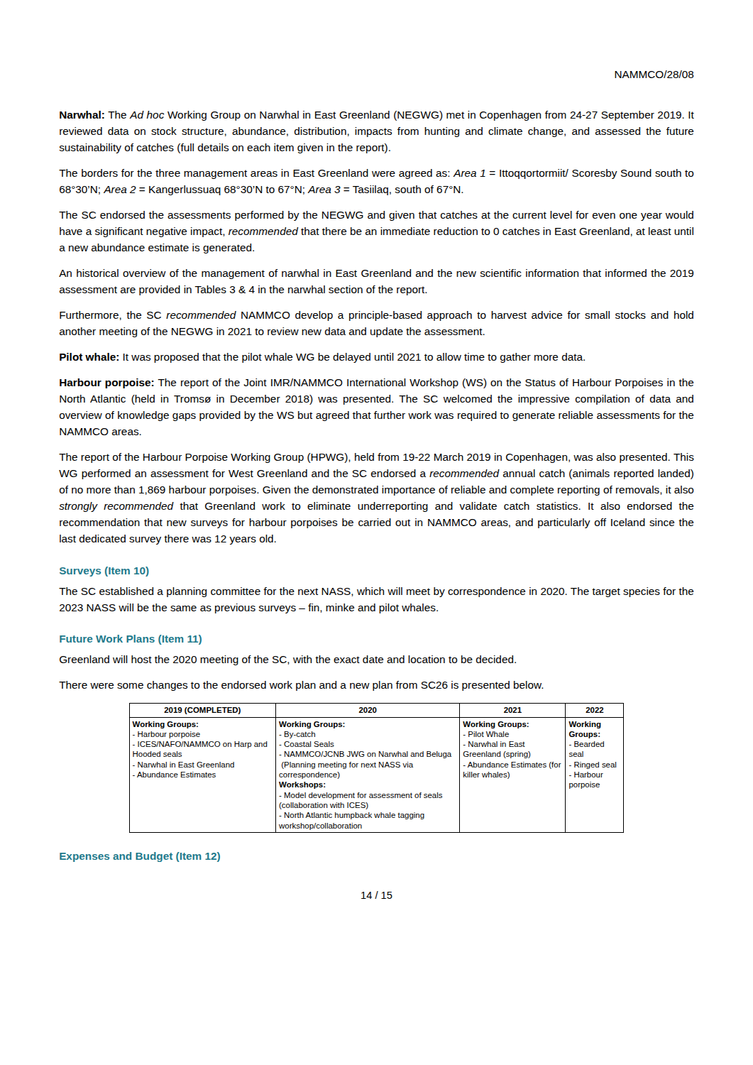NAMMCO/28/08
Narwhal: The Ad hoc Working Group on Narwhal in East Greenland (NEGWG) met in Copenhagen from 24-27 September 2019. It reviewed data on stock structure, abundance, distribution, impacts from hunting and climate change, and assessed the future sustainability of catches (full details on each item given in the report).
The borders for the three management areas in East Greenland were agreed as: Area 1 = Ittoqqortormiit/ Scoresby Sound south to 68°30’N; Area 2 = Kangerlussuaq 68°30’N to 67°N; Area 3 = Tasiilaq, south of 67°N.
The SC endorsed the assessments performed by the NEGWG and given that catches at the current level for even one year would have a significant negative impact, recommended that there be an immediate reduction to 0 catches in East Greenland, at least until a new abundance estimate is generated.
An historical overview of the management of narwhal in East Greenland and the new scientific information that informed the 2019 assessment are provided in Tables 3 & 4 in the narwhal section of the report.
Furthermore, the SC recommended NAMMCO develop a principle-based approach to harvest advice for small stocks and hold another meeting of the NEGWG in 2021 to review new data and update the assessment.
Pilot whale: It was proposed that the pilot whale WG be delayed until 2021 to allow time to gather more data.
Harbour porpoise: The report of the Joint IMR/NAMMCO International Workshop (WS) on the Status of Harbour Porpoises in the North Atlantic (held in Tromsø in December 2018) was presented. The SC welcomed the impressive compilation of data and overview of knowledge gaps provided by the WS but agreed that further work was required to generate reliable assessments for the NAMMCO areas.
The report of the Harbour Porpoise Working Group (HPWG), held from 19-22 March 2019 in Copenhagen, was also presented. This WG performed an assessment for West Greenland and the SC endorsed a recommended annual catch (animals reported landed) of no more than 1,869 harbour porpoises. Given the demonstrated importance of reliable and complete reporting of removals, it also strongly recommended that Greenland work to eliminate underreporting and validate catch statistics. It also endorsed the recommendation that new surveys for harbour porpoises be carried out in NAMMCO areas, and particularly off Iceland since the last dedicated survey there was 12 years old.
Surveys (Item 10)
The SC established a planning committee for the next NASS, which will meet by correspondence in 2020. The target species for the 2023 NASS will be the same as previous surveys – fin, minke and pilot whales.
Future Work Plans (Item 11)
Greenland will host the 2020 meeting of the SC, with the exact date and location to be decided.
There were some changes to the endorsed work plan and a new plan from SC26 is presented below.
| 2019 (COMPLETED) | 2020 | 2021 | 2022 |
| --- | --- | --- | --- |
| Working Groups: - Harbour porpoise - ICES/NAFO/NAMMCO on Harp and Hooded seals - Narwhal in East Greenland - Abundance Estimates | Working Groups: - By-catch - Coastal Seals - NAMMCO/JCNB JWG on Narwhal and Beluga (Planning meeting for next NASS via correspondence) Workshops: - Model development for assessment of seals (collaboration with ICES) - North Atlantic humpback whale tagging workshop/collaboration | Working Groups: - Pilot Whale - Narwhal in East Greenland (spring) - Abundance Estimates (for killer whales) | Working Groups: - Bearded seal - Ringed seal - Harbour porpoise |
Expenses and Budget (Item 12)
14 / 15